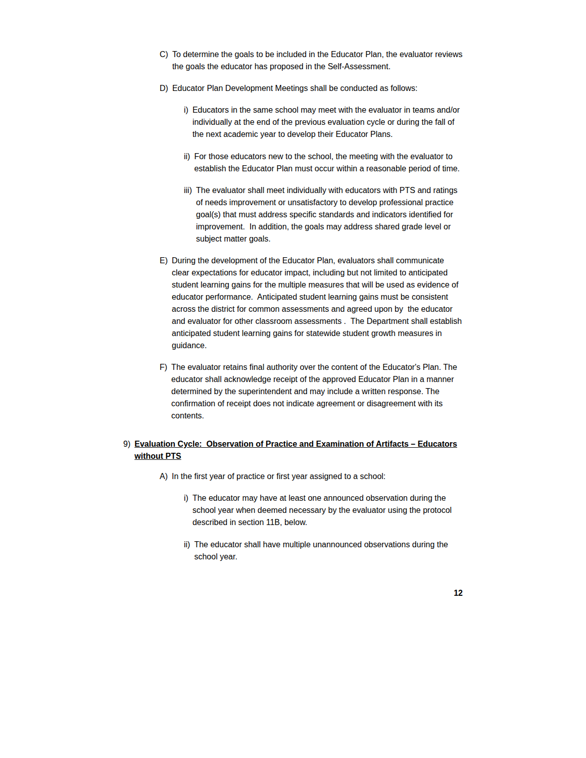C) To determine the goals to be included in the Educator Plan, the evaluator reviews the goals the educator has proposed in the Self-Assessment.
D) Educator Plan Development Meetings shall be conducted as follows:
i) Educators in the same school may meet with the evaluator in teams and/or individually at the end of the previous evaluation cycle or during the fall of the next academic year to develop their Educator Plans.
ii) For those educators new to the school, the meeting with the evaluator to establish the Educator Plan must occur within a reasonable period of time.
iii) The evaluator shall meet individually with educators with PTS and ratings of needs improvement or unsatisfactory to develop professional practice goal(s) that must address specific standards and indicators identified for improvement. In addition, the goals may address shared grade level or subject matter goals.
E) During the development of the Educator Plan, evaluators shall communicate clear expectations for educator impact, including but not limited to anticipated student learning gains for the multiple measures that will be used as evidence of educator performance. Anticipated student learning gains must be consistent across the district for common assessments and agreed upon by the educator and evaluator for other classroom assessments . The Department shall establish anticipated student learning gains for statewide student growth measures in guidance.
F) The evaluator retains final authority over the content of the Educator's Plan. The educator shall acknowledge receipt of the approved Educator Plan in a manner determined by the superintendent and may include a written response. The confirmation of receipt does not indicate agreement or disagreement with its contents.
9) Evaluation Cycle: Observation of Practice and Examination of Artifacts – Educators without PTS
A) In the first year of practice or first year assigned to a school:
i) The educator may have at least one announced observation during the school year when deemed necessary by the evaluator using the protocol described in section 11B, below.
ii) The educator shall have multiple unannounced observations during the school year.
12